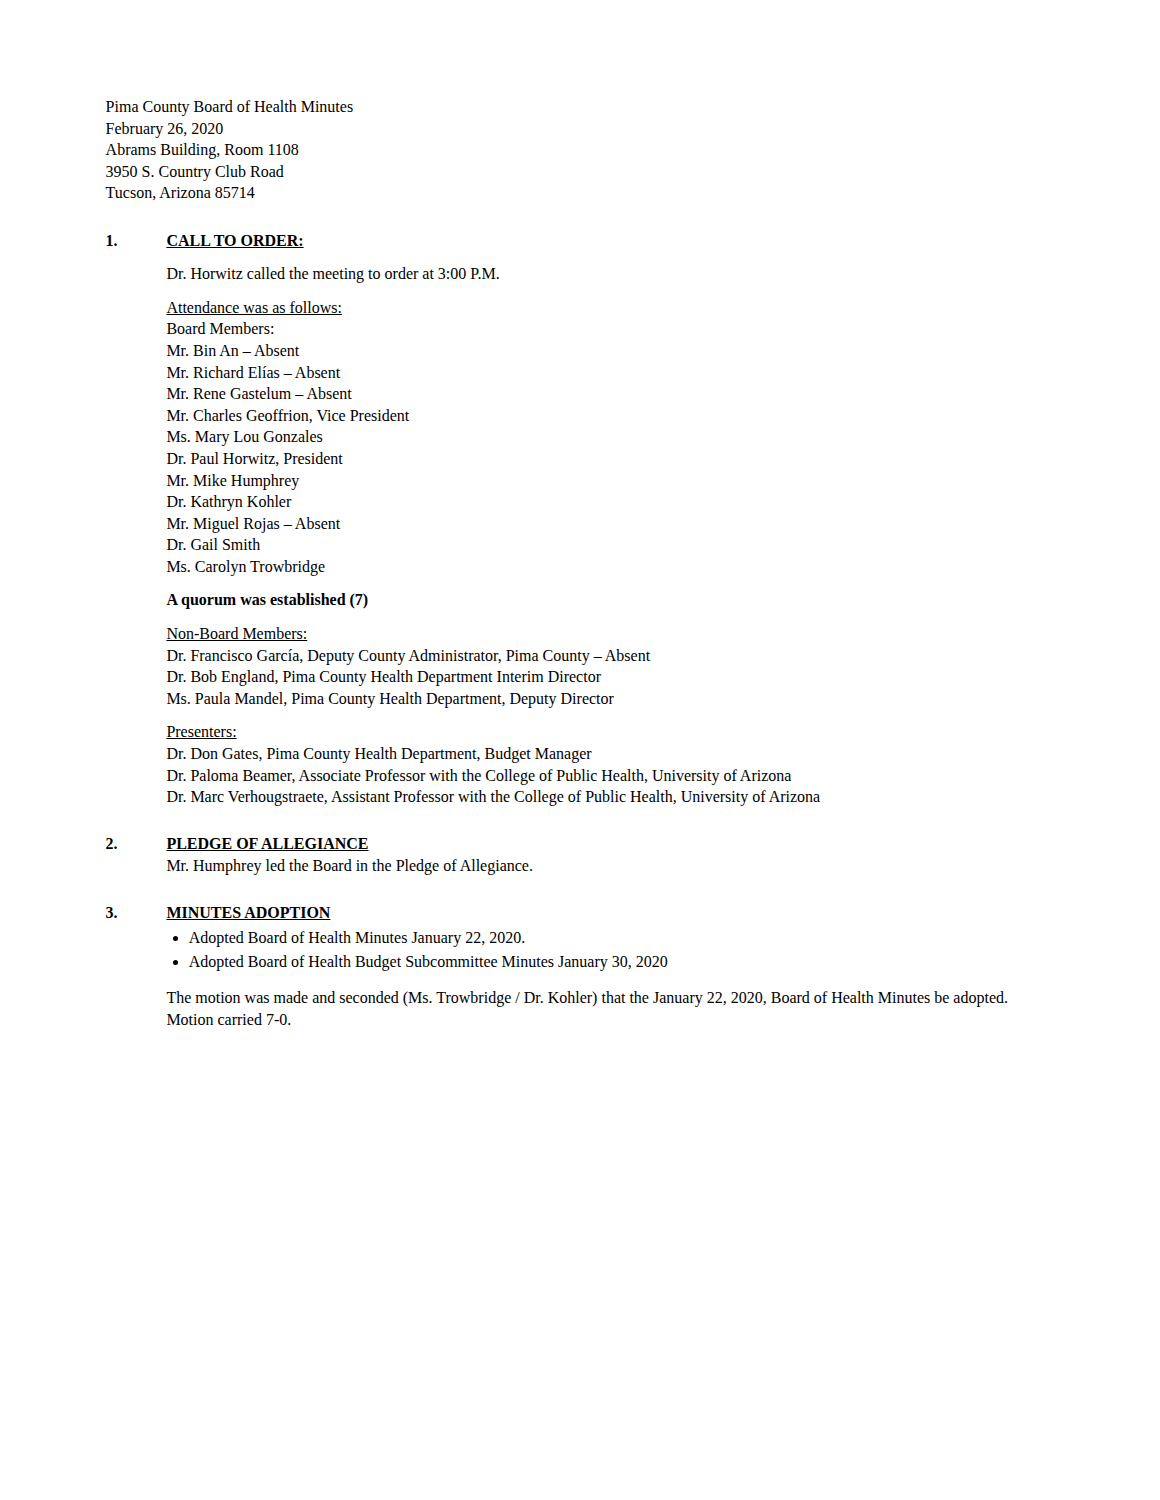Pima County Board of Health Minutes
February 26, 2020
Abrams Building, Room 1108
3950 S. Country Club Road
Tucson, Arizona 85714
1.
CALL TO ORDER:
Dr. Horwitz called the meeting to order at 3:00 P.M.
Attendance was as follows:
Board Members:
Mr. Bin An – Absent
Mr. Richard Elías – Absent
Mr. Rene Gastelum – Absent
Mr. Charles Geoffrion, Vice President
Ms. Mary Lou Gonzales
Dr. Paul Horwitz, President
Mr. Mike Humphrey
Dr. Kathryn Kohler
Mr. Miguel Rojas – Absent
Dr. Gail Smith
Ms. Carolyn Trowbridge
A quorum was established (7)
Non-Board Members:
Dr. Francisco García, Deputy County Administrator, Pima County – Absent
Dr. Bob England, Pima County Health Department Interim Director
Ms. Paula Mandel, Pima County Health Department, Deputy Director
Presenters:
Dr. Don Gates, Pima County Health Department, Budget Manager
Dr. Paloma Beamer, Associate Professor with the College of Public Health, University of Arizona
Dr. Marc Verhougstraete, Assistant Professor with the College of Public Health, University of Arizona
2.
PLEDGE OF ALLEGIANCE
Mr. Humphrey led the Board in the Pledge of Allegiance.
3.
MINUTES ADOPTION
Adopted Board of Health Minutes January 22, 2020.
Adopted Board of Health Budget Subcommittee Minutes January 30, 2020
The motion was made and seconded (Ms. Trowbridge / Dr. Kohler) that the January 22, 2020, Board of Health Minutes be adopted. Motion carried 7-0.